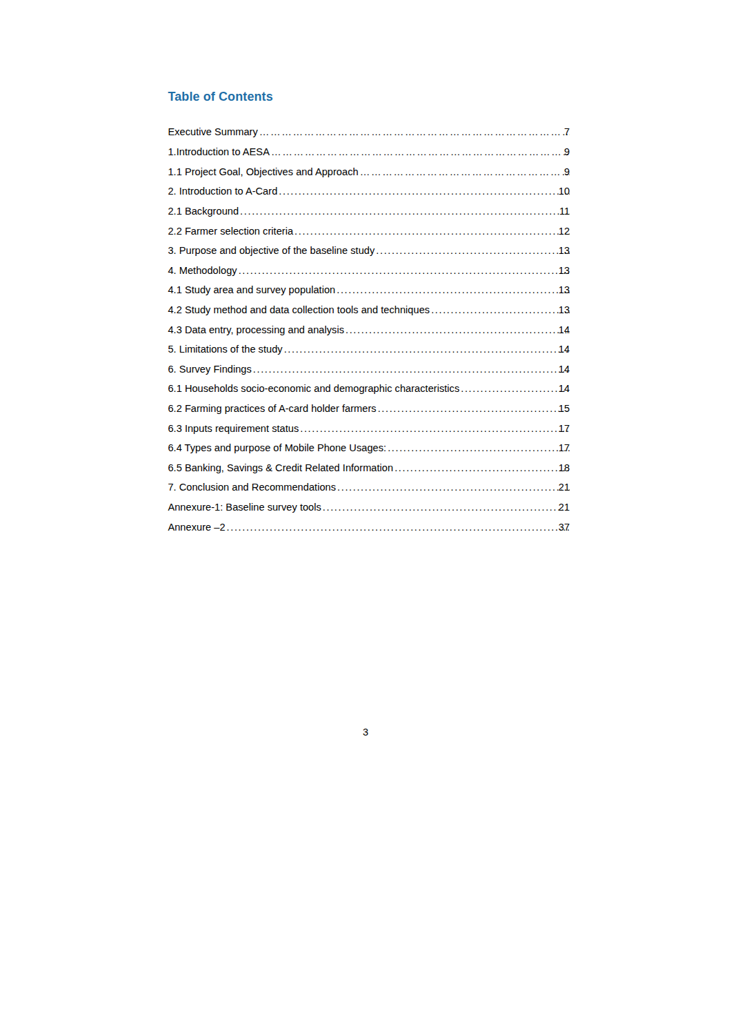Table of Contents
7 Executive Summary…………………………………………………………………………………………………………………………………………
9 1.Introduction to AESA…………………………………………………………………………………………………………………
9 1.1 Project Goal, Objectives and Approach…………………………………………………………………………………
10 2. Introduction to A-Card................................................................................................
11 2.1 Background.............................................................................................................
12 2.2 Farmer selection criteria.............................................................................................
13 3. Purpose and objective of the baseline study..............................................................
13 4. Methodology.............................................................................................................
13 4.1 Study area and survey population.........................................................................
13 4.2 Study method and data collection tools and techniques.......................................
14 4.3 Data entry, processing and analysis.......................................................................
14 5. Limitations of the study................................................................................................
14 6. Survey Findings.........................................................................................................
14 6.1 Households socio-economic and demographic characteristics..................................
15 6.2 Farming practices of A-card holder farmers..........................................................
17 6.3 Inputs requirement status...........................................................................
17 6.4 Types and purpose of Mobile Phone Usages:.........................................................
18 6.5 Banking, Savings & Credit Related Information.....................................................
21 7. Conclusion and Recommendations..............................................................................
21 Annexure-1: Baseline survey tools..................................................................................
37 Annexure –2.............................................................................................................
3